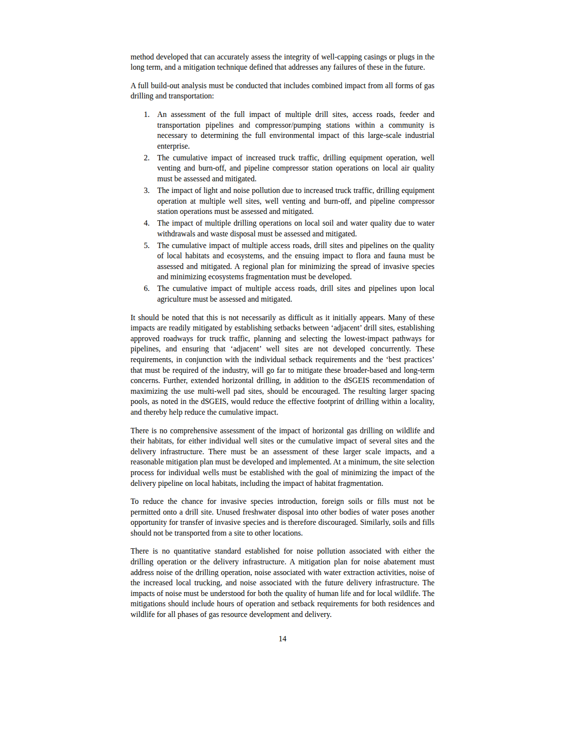method developed that can accurately assess the integrity of well-capping casings or plugs in the long term, and a mitigation technique defined that addresses any failures of these in the future.
A full build-out analysis must be conducted that includes combined impact from all forms of gas drilling and transportation:
An assessment of the full impact of multiple drill sites, access roads, feeder and transportation pipelines and compressor/pumping stations within a community is necessary to determining the full environmental impact of this large-scale industrial enterprise.
The cumulative impact of increased truck traffic, drilling equipment operation, well venting and burn-off, and pipeline compressor station operations on local air quality must be assessed and mitigated.
The impact of light and noise pollution due to increased truck traffic, drilling equipment operation at multiple well sites, well venting and burn-off, and pipeline compressor station operations must be assessed and mitigated.
The impact of multiple drilling operations on local soil and water quality due to water withdrawals and waste disposal must be assessed and mitigated.
The cumulative impact of multiple access roads, drill sites and pipelines on the quality of local habitats and ecosystems, and the ensuing impact to flora and fauna must be assessed and mitigated. A regional plan for minimizing the spread of invasive species and minimizing ecosystems fragmentation must be developed.
The cumulative impact of multiple access roads, drill sites and pipelines upon local agriculture must be assessed and mitigated.
It should be noted that this is not necessarily as difficult as it initially appears. Many of these impacts are readily mitigated by establishing setbacks between ‘adjacent’ drill sites, establishing approved roadways for truck traffic, planning and selecting the lowest-impact pathways for pipelines, and ensuring that ‘adjacent’ well sites are not developed concurrently. These requirements, in conjunction with the individual setback requirements and the ‘best practices’ that must be required of the industry, will go far to mitigate these broader-based and long-term concerns. Further, extended horizontal drilling, in addition to the dSGEIS recommendation of maximizing the use multi-well pad sites, should be encouraged. The resulting larger spacing pools, as noted in the dSGEIS, would reduce the effective footprint of drilling within a locality, and thereby help reduce the cumulative impact.
There is no comprehensive assessment of the impact of horizontal gas drilling on wildlife and their habitats, for either individual well sites or the cumulative impact of several sites and the delivery infrastructure. There must be an assessment of these larger scale impacts, and a reasonable mitigation plan must be developed and implemented. At a minimum, the site selection process for individual wells must be established with the goal of minimizing the impact of the delivery pipeline on local habitats, including the impact of habitat fragmentation.
To reduce the chance for invasive species introduction, foreign soils or fills must not be permitted onto a drill site. Unused freshwater disposal into other bodies of water poses another opportunity for transfer of invasive species and is therefore discouraged. Similarly, soils and fills should not be transported from a site to other locations.
There is no quantitative standard established for noise pollution associated with either the drilling operation or the delivery infrastructure. A mitigation plan for noise abatement must address noise of the drilling operation, noise associated with water extraction activities, noise of the increased local trucking, and noise associated with the future delivery infrastructure. The impacts of noise must be understood for both the quality of human life and for local wildlife. The mitigations should include hours of operation and setback requirements for both residences and wildlife for all phases of gas resource development and delivery.
14